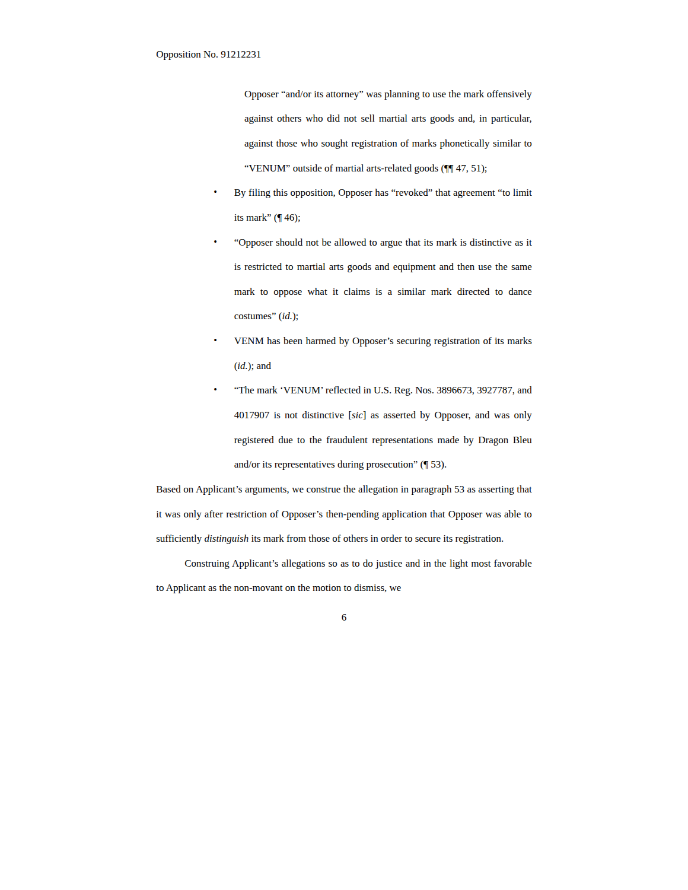Opposition No. 91212231
Opposer “and/or its attorney” was planning to use the mark offensively against others who did not sell martial arts goods and, in particular, against those who sought registration of marks phonetically similar to “VENUM” outside of martial arts-related goods (¶¶ 47, 51);
By filing this opposition, Opposer has “revoked” that agreement “to limit its mark” (¶ 46);
“Opposer should not be allowed to argue that its mark is distinctive as it is restricted to martial arts goods and equipment and then use the same mark to oppose what it claims is a similar mark directed to dance costumes” (id.);
VENM has been harmed by Opposer’s securing registration of its marks (id.); and
“The mark ‘VENUM’ reflected in U.S. Reg. Nos. 3896673, 3927787, and 4017907 is not distinctive [sic] as asserted by Opposer, and was only registered due to the fraudulent representations made by Dragon Bleu and/or its representatives during prosecution” (¶ 53).
Based on Applicant’s arguments, we construe the allegation in paragraph 53 as asserting that it was only after restriction of Opposer’s then-pending application that Opposer was able to sufficiently distinguish its mark from those of others in order to secure its registration.
Construing Applicant’s allegations so as to do justice and in the light most favorable to Applicant as the non-movant on the motion to dismiss, we
6